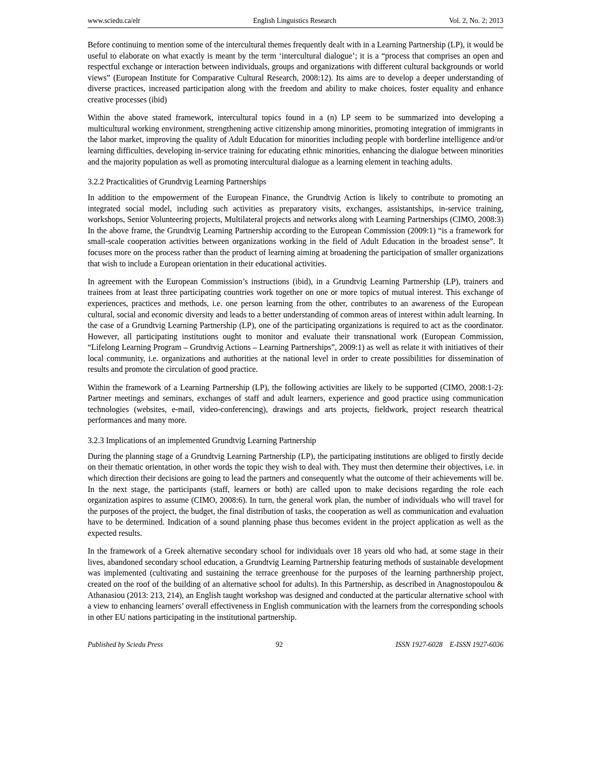www.sciedu.ca/elr English Linguistics Research Vol. 2, No. 2; 2013
Before continuing to mention some of the intercultural themes frequently dealt with in a Learning Partnership (LP), it would be useful to elaborate on what exactly is meant by the term ‘intercultural dialogue’; it is a “process that comprises an open and respectful exchange or interaction between individuals, groups and organizations with different cultural backgrounds or world views” (European Institute for Comparative Cultural Research, 2008:12). Its aims are to develop a deeper understanding of diverse practices, increased participation along with the freedom and ability to make choices, foster equality and enhance creative processes (ibid)
Within the above stated framework, intercultural topics found in a (n) LP seem to be summarized into developing a multicultural working environment, strengthening active citizenship among minorities, promoting integration of immigrants in the labor market, improving the quality of Adult Education for minorities including people with borderline intelligence and/or learning difficulties, developing in-service training for educating ethnic minorities, enhancing the dialogue between minorities and the majority population as well as promoting intercultural dialogue as a learning element in teaching adults.
3.2.2 Practicalities of Grundtvig Learning Partnerships
In addition to the empowerment of the European Finance, the Grundtvig Action is likely to contribute to promoting an integrated social model, including such activities as preparatory visits, exchanges, assistantships, in-service training, workshops, Senior Volunteering projects, Multilateral projects and networks along with Learning Partnerships (CIMO, 2008:3) In the above frame, the Grundtvig Learning Partnership according to the European Commission (2009:1) “is a framework for small-scale cooperation activities between organizations working in the field of Adult Education in the broadest sense”. It focuses more on the process rather than the product of learning aiming at broadening the participation of smaller organizations that wish to include a European orientation in their educational activities.
In agreement with the European Commission’s instructions (ibid), in a Grundtvig Learning Partnership (LP), trainers and trainees from at least three participating countries work together on one or more topics of mutual interest. This exchange of experiences, practices and methods, i.e. one person learning from the other, contributes to an awareness of the European cultural, social and economic diversity and leads to a better understanding of common areas of interest within adult learning. In the case of a Grundtvig Learning Partnership (LP), one of the participating organizations is required to act as the coordinator. However, all participating institutions ought to monitor and evaluate their transnational work (European Commission, “Lifelong Learning Program – Grundtvig Actions – Learning Partnerships”, 2009:1) as well as relate it with initiatives of their local community, i.e. organizations and authorities at the national level in order to create possibilities for dissemination of results and promote the circulation of good practice.
Within the framework of a Learning Partnership (LP), the following activities are likely to be supported (CIMO, 2008:1-2): Partner meetings and seminars, exchanges of staff and adult learners, experience and good practice using communication technologies (websites, e-mail, video-conferencing), drawings and arts projects, fieldwork, project research theatrical performances and many more.
3.2.3 Implications of an implemented Grundtvig Learning Partnership
During the planning stage of a Grundtvig Learning Partnership (LP), the participating institutions are obliged to firstly decide on their thematic orientation, in other words the topic they wish to deal with. They must then determine their objectives, i.e. in which direction their decisions are going to lead the partners and consequently what the outcome of their achievements will be. In the next stage, the participants (staff, learners or both) are called upon to make decisions regarding the role each organization aspires to assume (CIMO, 2008:6). In turn, the general work plan, the number of individuals who will travel for the purposes of the project, the budget, the final distribution of tasks, the cooperation as well as communication and evaluation have to be determined. Indication of a sound planning phase thus becomes evident in the project application as well as the expected results.
In the framework of a Greek alternative secondary school for individuals over 18 years old who had, at some stage in their lives, abandoned secondary school education, a Grundtvig Learning Partnership featuring methods of sustainable development was implemented (cultivating and sustaining the terrace greenhouse for the purposes of the learning parthnership project, created on the roof of the building of an alternative school for adults). In this Partnership, as described in Anagnostopoulou & Athanasiou (2013: 213, 214), an English taught workshop was designed and conducted at the particular alternative school with a view to enhancing learners’ overall effectiveness in English communication with the learners from the corresponding schools in other EU nations participating in the institutional partnership.
Published by Sciedu Press 92 ISSN 1927-6028 E-ISSN 1927-6036